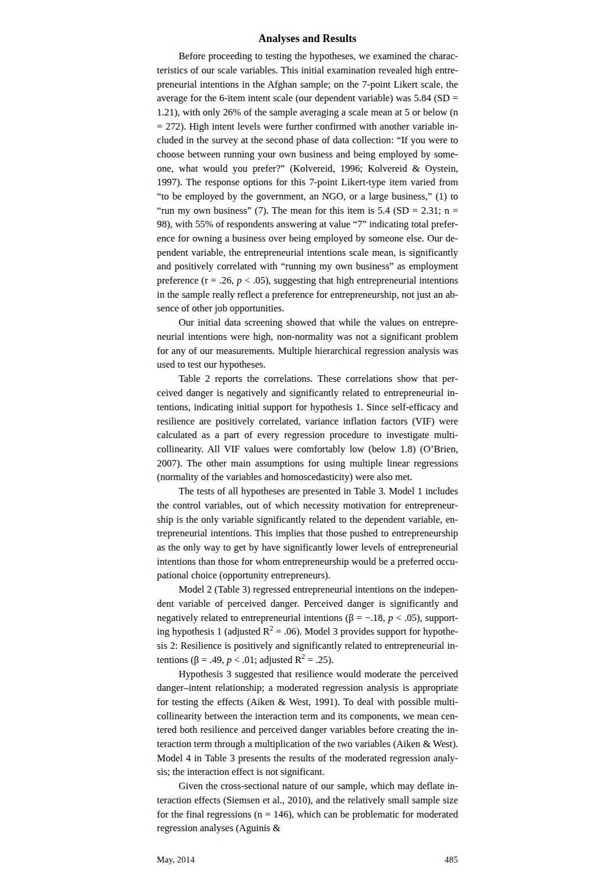Analyses and Results
Before proceeding to testing the hypotheses, we examined the characteristics of our scale variables. This initial examination revealed high entrepreneurial intentions in the Afghan sample; on the 7-point Likert scale, the average for the 6-item intent scale (our dependent variable) was 5.84 (SD = 1.21), with only 26% of the sample averaging a scale mean at 5 or below (n = 272). High intent levels were further confirmed with another variable included in the survey at the second phase of data collection: “If you were to choose between running your own business and being employed by someone, what would you prefer?” (Kolvereid, 1996; Kolvereid & Oystein, 1997). The response options for this 7-point Likert-type item varied from “to be employed by the government, an NGO, or a large business,” (1) to “run my own business” (7). The mean for this item is 5.4 (SD = 2.31; n = 98), with 55% of respondents answering at value “7” indicating total preference for owning a business over being employed by someone else. Our dependent variable, the entrepreneurial intentions scale mean, is significantly and positively correlated with “running my own business” as employment preference (r = .26, p < .05), suggesting that high entrepreneurial intentions in the sample really reflect a preference for entrepreneurship, not just an absence of other job opportunities.
Our initial data screening showed that while the values on entrepreneurial intentions were high, non-normality was not a significant problem for any of our measurements. Multiple hierarchical regression analysis was used to test our hypotheses.
Table 2 reports the correlations. These correlations show that perceived danger is negatively and significantly related to entrepreneurial intentions, indicating initial support for hypothesis 1. Since self-efficacy and resilience are positively correlated, variance inflation factors (VIF) were calculated as a part of every regression procedure to investigate multicollinearity. All VIF values were comfortably low (below 1.8) (O’Brien, 2007). The other main assumptions for using multiple linear regressions (normality of the variables and homoscedasticity) were also met.
The tests of all hypotheses are presented in Table 3. Model 1 includes the control variables, out of which necessity motivation for entrepreneurship is the only variable significantly related to the dependent variable, entrepreneurial intentions. This implies that those pushed to entrepreneurship as the only way to get by have significantly lower levels of entrepreneurial intentions than those for whom entrepreneurship would be a preferred occupational choice (opportunity entrepreneurs).
Model 2 (Table 3) regressed entrepreneurial intentions on the independent variable of perceived danger. Perceived danger is significantly and negatively related to entrepreneurial intentions (β = −.18, p < .05), supporting hypothesis 1 (adjusted R2 = .06). Model 3 provides support for hypothesis 2: Resilience is positively and significantly related to entrepreneurial intentions (β = .49, p < .01; adjusted R2 = .25).
Hypothesis 3 suggested that resilience would moderate the perceived danger–intent relationship; a moderated regression analysis is appropriate for testing the effects (Aiken & West, 1991). To deal with possible multicollinearity between the interaction term and its components, we mean centered both resilience and perceived danger variables before creating the interaction term through a multiplication of the two variables (Aiken & West). Model 4 in Table 3 presents the results of the moderated regression analysis; the interaction effect is not significant.
Given the cross-sectional nature of our sample, which may deflate interaction effects (Siemsen et al., 2010), and the relatively small sample size for the final regressions (n = 146), which can be problematic for moderated regression analyses (Aguinis &
May, 2014
485